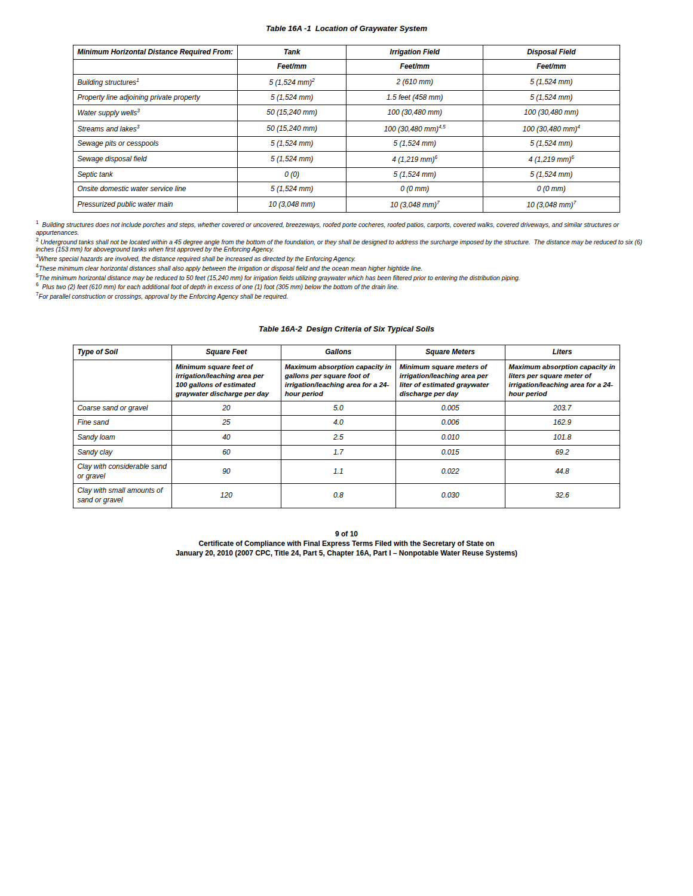Table 16A -1 Location of Graywater System
| Minimum Horizontal Distance Required From: | Tank | Irrigation Field | Disposal Field |
| --- | --- | --- | --- |
| | Feet/mm | Feet/mm | Feet/mm |
| Building structures 1 | 5 (1,524 mm) 2 | 2 (610 mm) | 5 (1,524 mm) |
| Property line adjoining private property | 5 (1,524 mm) | 1.5 feet (458 mm) | 5 (1,524 mm) |
| Water supply wells 3 | 50 (15,240 mm) | 100 (30,480 mm) | 100 (30,480 mm) |
| Streams and lakes 3 | 50 (15,240 mm) | 100 (30,480 mm) 4,5 | 100 (30,480 mm) 4 |
| Sewage pits or cesspools | 5 (1,524 mm) | 5 (1,524 mm) | 5 (1,524 mm) |
| Sewage disposal field | 5 (1,524 mm) | 4 (1,219 mm) 6 | 4 (1,219 mm) 6 |
| Septic tank | 0 (0) | 5 (1,524 mm) | 5 (1,524 mm) |
| Onsite domestic water service line | 5 (1,524 mm) | 0 (0 mm) | 0 (0 mm) |
| Pressurized public water main | 10 (3,048 mm) | 10 (3,048 mm) 7 | 10 (3,048 mm) 7 |
1 Building structures does not include porches and steps, whether covered or uncovered, breezeways, roofed porte cocheres, roofed patios, carports, covered walks, covered driveways, and similar structures or appurtenances.
2 Underground tanks shall not be located within a 45 degree angle from the bottom of the foundation, or they shall be designed to address the surcharge imposed by the structure. The distance may be reduced to six (6) inches (153 mm) for aboveground tanks when first approved by the Enforcing Agency.
3Where special hazards are involved, the distance required shall be increased as directed by the Enforcing Agency.
4These minimum clear horizontal distances shall also apply between the irrigation or disposal field and the ocean mean higher hightide line.
5The minimum horizontal distance may be reduced to 50 feet (15,240 mm) for irrigation fields utilizing graywater which has been filtered prior to entering the distribution piping.
6 Plus two (2) feet (610 mm) for each additional foot of depth in excess of one (1) foot (305 mm) below the bottom of the drain line.
7For parallel construction or crossings, approval by the Enforcing Agency shall be required.
Table 16A-2 Design Criteria of Six Typical Soils
| Type of Soil | Square Feet | Gallons | Square Meters | Liters |
| --- | --- | --- | --- | --- |
| | Minimum square feet of irrigation/leaching area per 100 gallons of estimated graywater discharge per day | Maximum absorption capacity in gallons per square foot of irrigation/leaching area for a 24-hour period | Minimum square meters of irrigation/leaching area per liter of estimated graywater discharge per day | Maximum absorption capacity in liters per square meter of irrigation/leaching area for a 24-hour period |
| Coarse sand or gravel | 20 | 5.0 | 0.005 | 203.7 |
| Fine sand | 25 | 4.0 | 0.006 | 162.9 |
| Sandy loam | 40 | 2.5 | 0.010 | 101.8 |
| Sandy clay | 60 | 1.7 | 0.015 | 69.2 |
| Clay with considerable sand or gravel | 90 | 1.1 | 0.022 | 44.8 |
| Clay with small amounts of sand or gravel | 120 | 0.8 | 0.030 | 32.6 |
9 of 10
Certificate of Compliance with Final Express Terms Filed with the Secretary of State on
January 20, 2010 (2007 CPC, Title 24, Part 5, Chapter 16A, Part I – Nonpotable Water Reuse Systems)